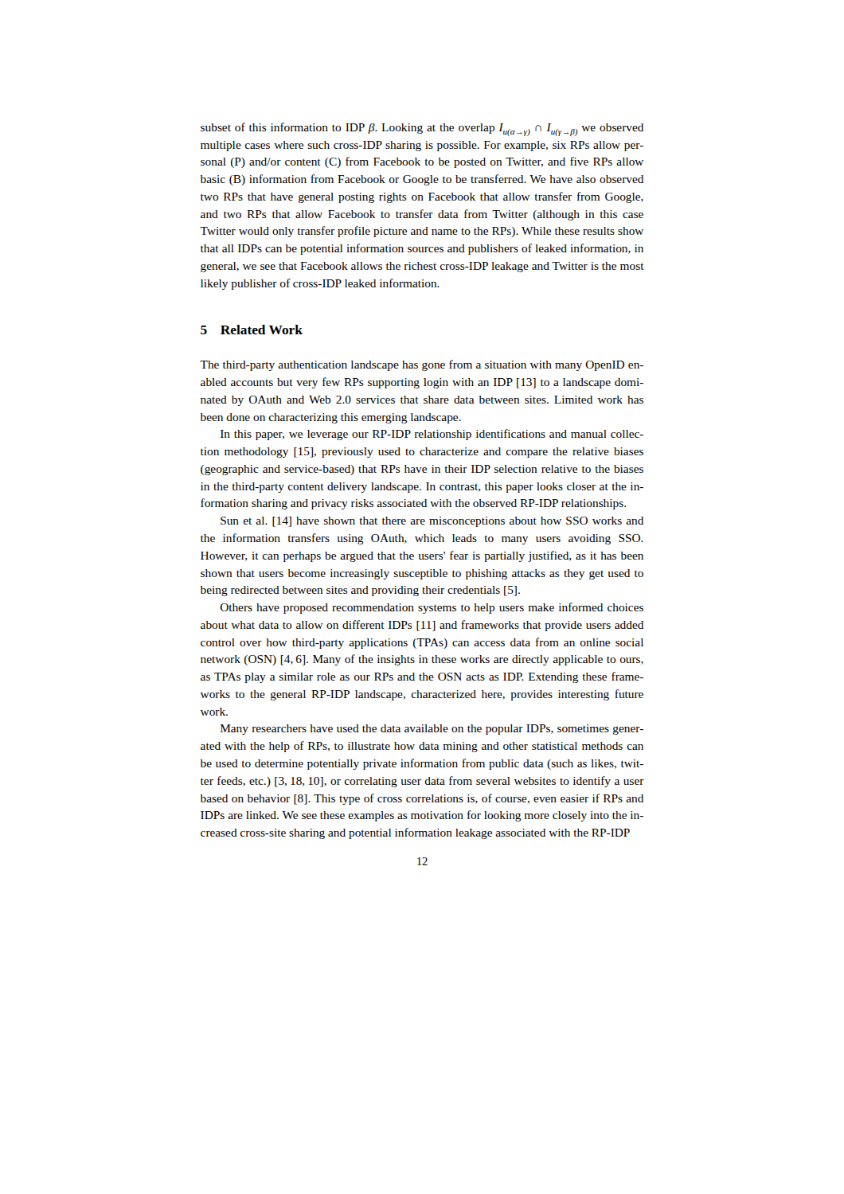subset of this information to IDP β. Looking at the overlap Iu(α→γ) ∩ Iu(γ→β) we observed multiple cases where such cross-IDP sharing is possible. For example, six RPs allow personal (P) and/or content (C) from Facebook to be posted on Twitter, and five RPs allow basic (B) information from Facebook or Google to be transferred. We have also observed two RPs that have general posting rights on Facebook that allow transfer from Google, and two RPs that allow Facebook to transfer data from Twitter (although in this case Twitter would only transfer profile picture and name to the RPs). While these results show that all IDPs can be potential information sources and publishers of leaked information, in general, we see that Facebook allows the richest cross-IDP leakage and Twitter is the most likely publisher of cross-IDP leaked information.
5 Related Work
The third-party authentication landscape has gone from a situation with many OpenID enabled accounts but very few RPs supporting login with an IDP [13] to a landscape dominated by OAuth and Web 2.0 services that share data between sites. Limited work has been done on characterizing this emerging landscape.
In this paper, we leverage our RP-IDP relationship identifications and manual collection methodology [15], previously used to characterize and compare the relative biases (geographic and service-based) that RPs have in their IDP selection relative to the biases in the third-party content delivery landscape. In contrast, this paper looks closer at the information sharing and privacy risks associated with the observed RP-IDP relationships.
Sun et al. [14] have shown that there are misconceptions about how SSO works and the information transfers using OAuth, which leads to many users avoiding SSO. However, it can perhaps be argued that the users' fear is partially justified, as it has been shown that users become increasingly susceptible to phishing attacks as they get used to being redirected between sites and providing their credentials [5].
Others have proposed recommendation systems to help users make informed choices about what data to allow on different IDPs [11] and frameworks that provide users added control over how third-party applications (TPAs) can access data from an online social network (OSN) [4, 6]. Many of the insights in these works are directly applicable to ours, as TPAs play a similar role as our RPs and the OSN acts as IDP. Extending these frameworks to the general RP-IDP landscape, characterized here, provides interesting future work.
Many researchers have used the data available on the popular IDPs, sometimes generated with the help of RPs, to illustrate how data mining and other statistical methods can be used to determine potentially private information from public data (such as likes, twitter feeds, etc.) [3, 18, 10], or correlating user data from several websites to identify a user based on behavior [8]. This type of cross correlations is, of course, even easier if RPs and IDPs are linked. We see these examples as motivation for looking more closely into the increased cross-site sharing and potential information leakage associated with the RP-IDP
12